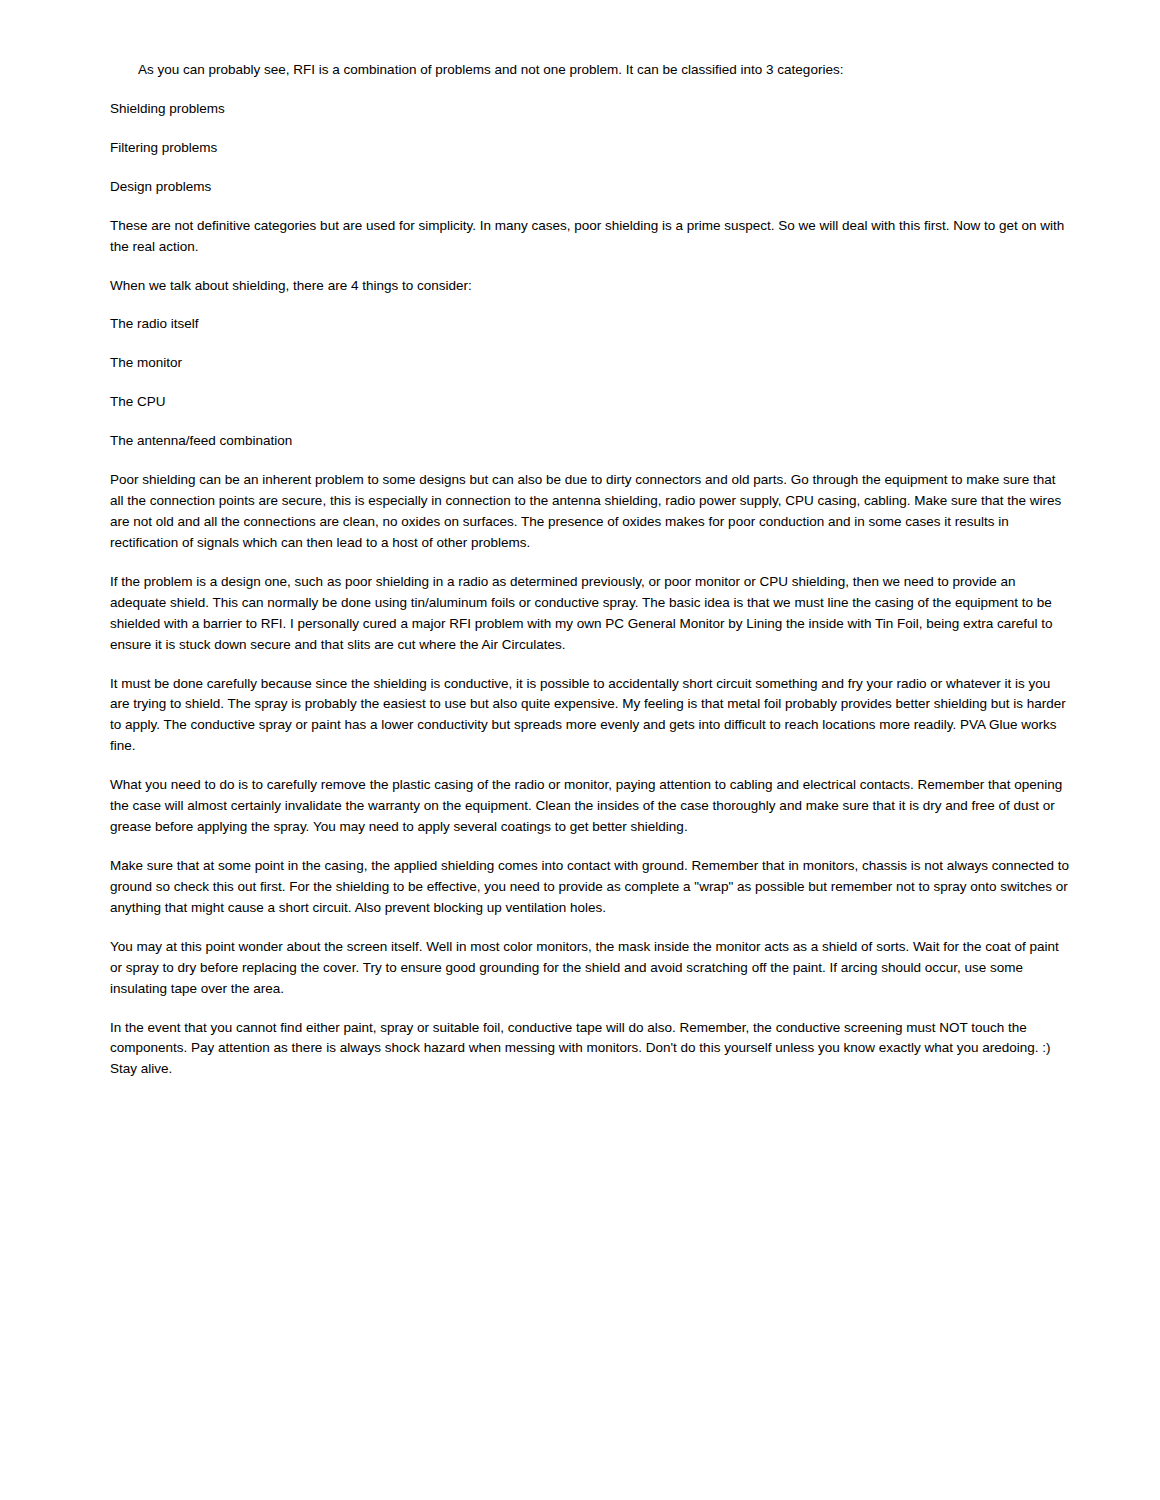As you can probably see, RFI is a combination of problems and not one problem. It can be classified into 3 categories:
Shielding problems
Filtering problems
Design problems
These are not definitive categories but are used for simplicity. In many cases, poor shielding is a prime suspect. So we will deal with this first. Now to get on with the real action.
When we talk about shielding, there are 4 things to consider:
The radio itself
The monitor
The CPU
The antenna/feed combination
Poor shielding can be an inherent problem to some designs but can also be due to dirty connectors and old parts. Go through the equipment to make sure that all the connection points are secure, this is especially in connection to the antenna shielding, radio power supply, CPU casing, cabling. Make sure that the wires are not old and all the connections are clean, no oxides on surfaces. The presence of oxides makes for poor conduction and in some cases it results in rectification of signals which can then lead to a host of other problems.
If the problem is a design one, such as poor shielding in a radio as determined previously, or poor monitor or CPU shielding, then we need to provide an adequate shield. This can normally be done using tin/aluminum foils or conductive spray. The basic idea is that we must line the casing of the equipment to be shielded with a barrier to RFI. I personally cured a major RFI problem with my own PC General Monitor by Lining the inside with Tin Foil, being extra careful to ensure it is stuck down secure and that slits are cut where the Air Circulates.
It must be done carefully because since the shielding is conductive, it is possible to accidentally short circuit something and fry your radio or whatever it is you are trying to shield. The spray is probably the easiest to use but also quite expensive. My feeling is that metal foil probably provides better shielding but is harder to apply. The conductive spray or paint has a lower conductivity but spreads more evenly and gets into difficult to reach locations more readily. PVA Glue works fine.
What you need to do is to carefully remove the plastic casing of the radio or monitor, paying attention to cabling and electrical contacts. Remember that opening the case will almost certainly invalidate the warranty on the equipment. Clean the insides of the case thoroughly and make sure that it is dry and free of dust or grease before applying the spray. You may need to apply several coatings to get better shielding.
Make sure that at some point in the casing, the applied shielding comes into contact with ground. Remember that in monitors, chassis is not always connected to ground so check this out first. For the shielding to be effective, you need to provide as complete a "wrap" as possible but remember not to spray onto switches or anything that might cause a short circuit. Also prevent blocking up ventilation holes.
You may at this point wonder about the screen itself. Well in most color monitors, the mask inside the monitor acts as a shield of sorts. Wait for the coat of paint or spray to dry before replacing the cover. Try to ensure good grounding for the shield and avoid scratching off the paint. If arcing should occur, use some insulating tape over the area.
In the event that you cannot find either paint, spray or suitable foil, conductive tape will do also. Remember, the conductive screening must NOT touch the components. Pay attention as there is always shock hazard when messing with monitors. Don't do this yourself unless you know exactly what you aredoing. :) Stay alive.